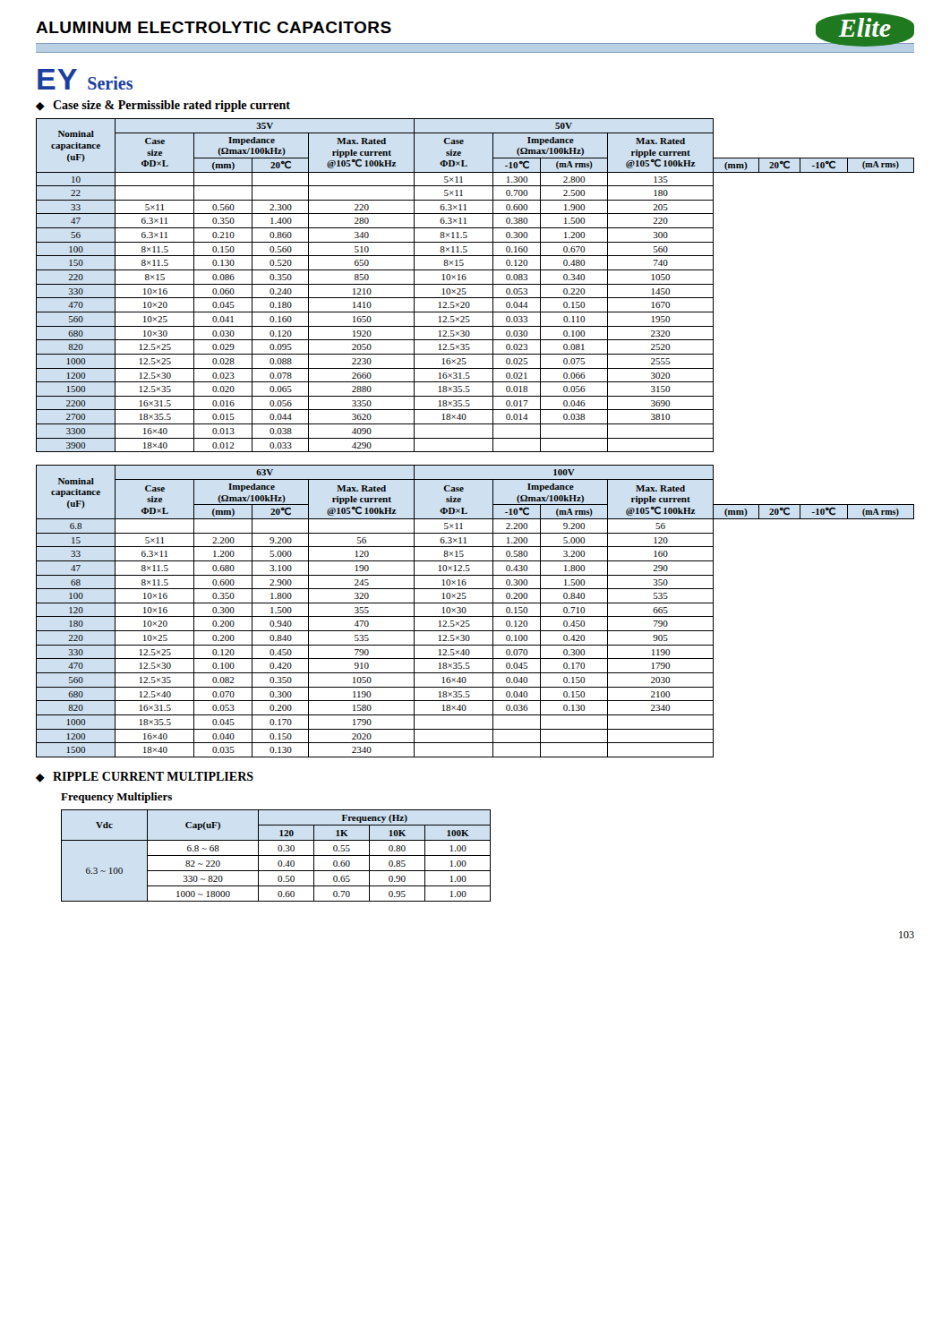ALUMINUM ELECTROLYTIC CAPACITORS
Elite
EY Series
Case size & Permissible rated ripple current
| Nominal capacitance (uF) | 35V | 50V |
| --- | --- | --- |
| Case size ΦD×L | Impedance (Ωmax/100kHz) | Max. Rated ripple current @105℃ 100kHz | Case size ΦD×L | Impedance (Ωmax/100kHz) | Max. Rated ripple current @105℃ 100kHz |
| (mm) | 20℃ | -10℃ | (mA rms) | (mm) | 20℃ | -10℃ | (mA rms) |
| 10 | | | | | 5×11 | 1.300 | 2.800 | 135 |
| 22 | | | | | 5×11 | 0.700 | 2.500 | 180 |
| 33 | 5×11 | 0.560 | 2.300 | 220 | 6.3×11 | 0.600 | 1.900 | 205 |
| 47 | 6.3×11 | 0.350 | 1.400 | 280 | 6.3×11 | 0.380 | 1.500 | 220 |
| 56 | 6.3×11 | 0.210 | 0.860 | 340 | 8×11.5 | 0.300 | 1.200 | 300 |
| 100 | 8×11.5 | 0.150 | 0.560 | 510 | 8×11.5 | 0.160 | 0.670 | 560 |
| 150 | 8×11.5 | 0.130 | 0.520 | 650 | 8×15 | 0.120 | 0.480 | 740 |
| 220 | 8×15 | 0.086 | 0.350 | 850 | 10×16 | 0.083 | 0.340 | 1050 |
| 330 | 10×16 | 0.060 | 0.240 | 1210 | 10×25 | 0.053 | 0.220 | 1450 |
| 470 | 10×20 | 0.045 | 0.180 | 1410 | 12.5×20 | 0.044 | 0.150 | 1670 |
| 560 | 10×25 | 0.041 | 0.160 | 1650 | 12.5×25 | 0.033 | 0.110 | 1950 |
| 680 | 10×30 | 0.030 | 0.120 | 1920 | 12.5×30 | 0.030 | 0.100 | 2320 |
| 820 | 12.5×25 | 0.029 | 0.095 | 2050 | 12.5×35 | 0.023 | 0.081 | 2520 |
| 1000 | 12.5×25 | 0.028 | 0.088 | 2230 | 16×25 | 0.025 | 0.075 | 2555 |
| 1200 | 12.5×30 | 0.023 | 0.078 | 2660 | 16×31.5 | 0.021 | 0.066 | 3020 |
| 1500 | 12.5×35 | 0.020 | 0.065 | 2880 | 18×35.5 | 0.018 | 0.056 | 3150 |
| 2200 | 16×31.5 | 0.016 | 0.056 | 3350 | 18×35.5 | 0.017 | 0.046 | 3690 |
| 2700 | 18×35.5 | 0.015 | 0.044 | 3620 | 18×40 | 0.014 | 0.038 | 3810 |
| 3300 | 16×40 | 0.013 | 0.038 | 4090 | | | | |
| 3900 | 18×40 | 0.012 | 0.033 | 4290 | | | | |
| Nominal capacitance (uF) | 63V | 100V |
| --- | --- | --- |
| Case size ΦD×L | Impedance (Ωmax/100kHz) | Max. Rated ripple current @105℃ 100kHz | Case size ΦD×L | Impedance (Ωmax/100kHz) | Max. Rated ripple current @105℃ 100kHz |
| (mm) | 20℃ | -10℃ | (mA rms) | (mm) | 20℃ | -10℃ | (mA rms) |
| 6.8 | | | | | 5×11 | 2.200 | 9.200 | 56 |
| 15 | 5×11 | 2.200 | 9.200 | 56 | 6.3×11 | 1.200 | 5.000 | 120 |
| 33 | 6.3×11 | 1.200 | 5.000 | 120 | 8×15 | 0.580 | 3.200 | 160 |
| 47 | 8×11.5 | 0.680 | 3.100 | 190 | 10×12.5 | 0.430 | 1.800 | 290 |
| 68 | 8×11.5 | 0.600 | 2.900 | 245 | 10×16 | 0.300 | 1.500 | 350 |
| 100 | 10×16 | 0.350 | 1.800 | 320 | 10×25 | 0.200 | 0.840 | 535 |
| 120 | 10×16 | 0.300 | 1.500 | 355 | 10×30 | 0.150 | 0.710 | 665 |
| 180 | 10×20 | 0.200 | 0.940 | 470 | 12.5×25 | 0.120 | 0.450 | 790 |
| 220 | 10×25 | 0.200 | 0.840 | 535 | 12.5×30 | 0.100 | 0.420 | 905 |
| 330 | 12.5×25 | 0.120 | 0.450 | 790 | 12.5×40 | 0.070 | 0.300 | 1190 |
| 470 | 12.5×30 | 0.100 | 0.420 | 910 | 18×35.5 | 0.045 | 0.170 | 1790 |
| 560 | 12.5×35 | 0.082 | 0.350 | 1050 | 16×40 | 0.040 | 0.150 | 2030 |
| 680 | 12.5×40 | 0.070 | 0.300 | 1190 | 18×35.5 | 0.040 | 0.150 | 2100 |
| 820 | 16×31.5 | 0.053 | 0.200 | 1580 | 18×40 | 0.036 | 0.130 | 2340 |
| 1000 | 18×35.5 | 0.045 | 0.170 | 1790 | | | | |
| 1200 | 16×40 | 0.040 | 0.150 | 2020 | | | | |
| 1500 | 18×40 | 0.035 | 0.130 | 2340 | | | | |
RIPPLE CURRENT MULTIPLIERS
Frequency Multipliers
| Vdc | Cap(uF) | Frequency (Hz) |
| --- | --- | --- |
| 120 | 1K | 10K | 100K |
| 6.3 ~ 100 | 6.8 ~ 68 | 0.30 | 0.55 | 0.80 | 1.00 |
| 82 ~ 220 | 0.40 | 0.60 | 0.85 | 1.00 |
| 330 ~ 820 | 0.50 | 0.65 | 0.90 | 1.00 |
| 1000 ~ 18000 | 0.60 | 0.70 | 0.95 | 1.00 |
103